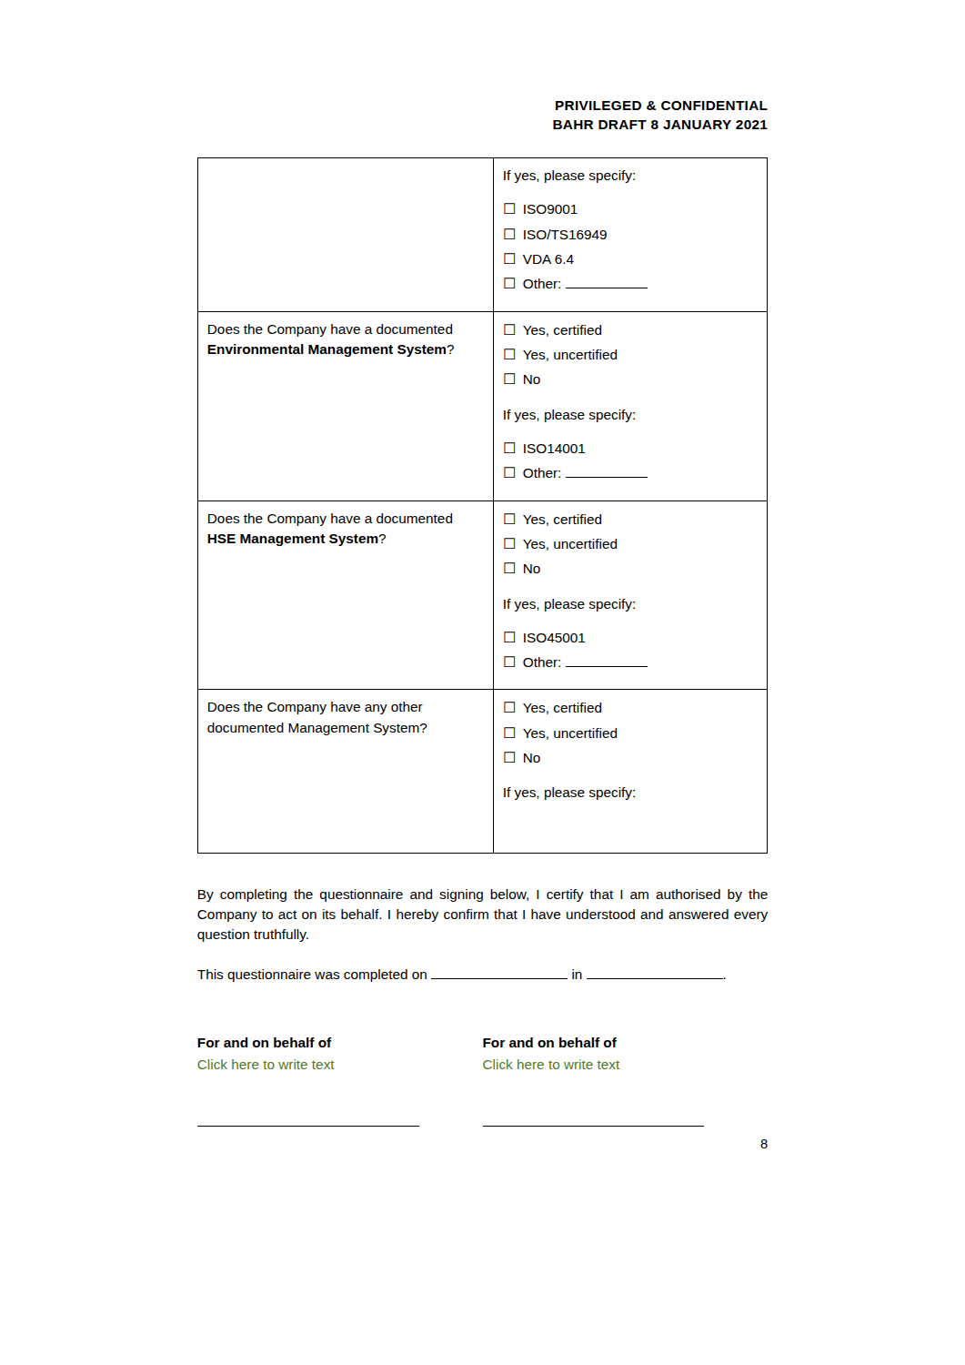PRIVILEGED & CONFIDENTIAL
BAHR DRAFT 8 JANUARY 2021
| | If yes, please specify: ISO9001 ISO/TS16949 VDA 6.4 Other: |
| Does the Company have a documented Environmental Management System ? | Yes, certified Yes, uncertified No If yes, please specify: ISO14001 Other: |
| Does the Company have a documented HSE Management System ? | Yes, certified Yes, uncertified No If yes, please specify: ISO45001 Other: |
| Does the Company have any other documented Management System? | Yes, certified Yes, uncertified No If yes, please specify: |
By completing the questionnaire and signing below, I certify that I am authorised by the Company to act on its behalf. I hereby confirm that I have understood and answered every question truthfully.
This questionnaire was completed on in .
| For and on behalf of Click here to write text | For and on behalf of Click here to write text |
8